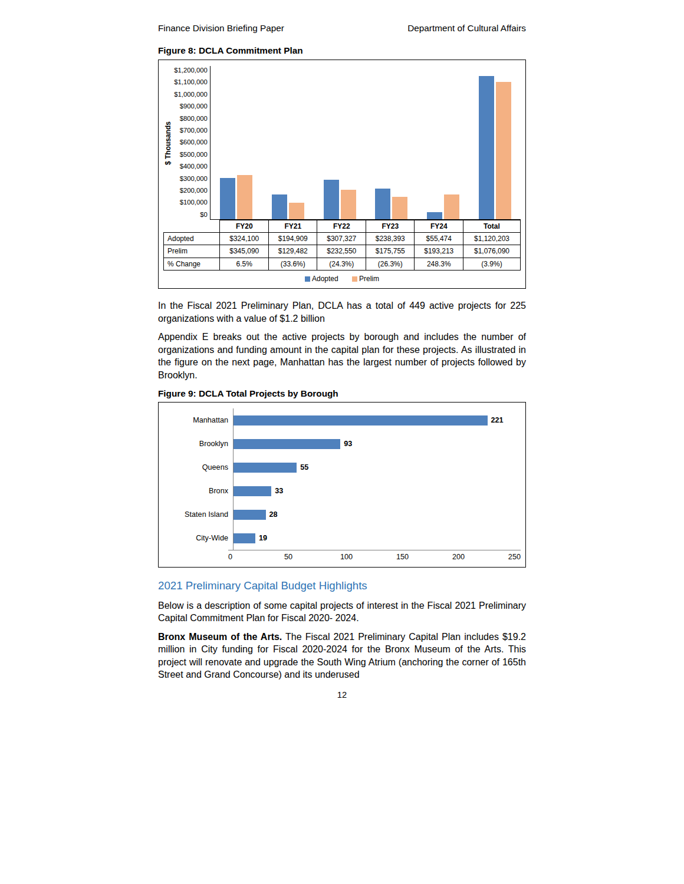Finance Division Briefing Paper
Department of Cultural Affairs
Figure 8: DCLA Commitment Plan
$ Thousands
$1,200,000
$1,100,000
$1,000,000
$900,000
$800,000
$700,000
$600,000
$500,000
$400,000
$300,000
$200,000
$100,000
$0
| | FY20 | FY21 | FY22 | FY23 | FY24 | Total |
| --- | --- | --- | --- | --- | --- | --- |
| Adopted | $324,100 | $194,909 | $307,327 | $238,393 | $55,474 | $1,120,203 |
| Prelim | $345,090 | $129,482 | $232,550 | $175,755 | $193,213 | $1,076,090 |
| % Change | 6.5% | (33.6%) | (24.3%) | (26.3%) | 248.3% | (3.9%) |
Adopted Prelim
In the Fiscal 2021 Preliminary Plan, DCLA has a total of 449 active projects for 225 organizations with a value of $1.2 billion
Appendix E breaks out the active projects by borough and includes the number of organizations and funding amount in the capital plan for these projects. As illustrated in the figure on the next page, Manhattan has the largest number of projects followed by Brooklyn.
Figure 9: DCLA Total Projects by Borough
Manhattan
221
Brooklyn
93
Queens
55
Bronx
33
Staten Island
28
City-Wide
19
0
50
100
150
200
250
2021 Preliminary Capital Budget Highlights
Below is a description of some capital projects of interest in the Fiscal 2021 Preliminary Capital Commitment Plan for Fiscal 2020- 2024.
Bronx Museum of the Arts. The Fiscal 2021 Preliminary Capital Plan includes $19.2 million in City funding for Fiscal 2020-2024 for the Bronx Museum of the Arts. This project will renovate and upgrade the South Wing Atrium (anchoring the corner of 165th Street and Grand Concourse) and its underused
12